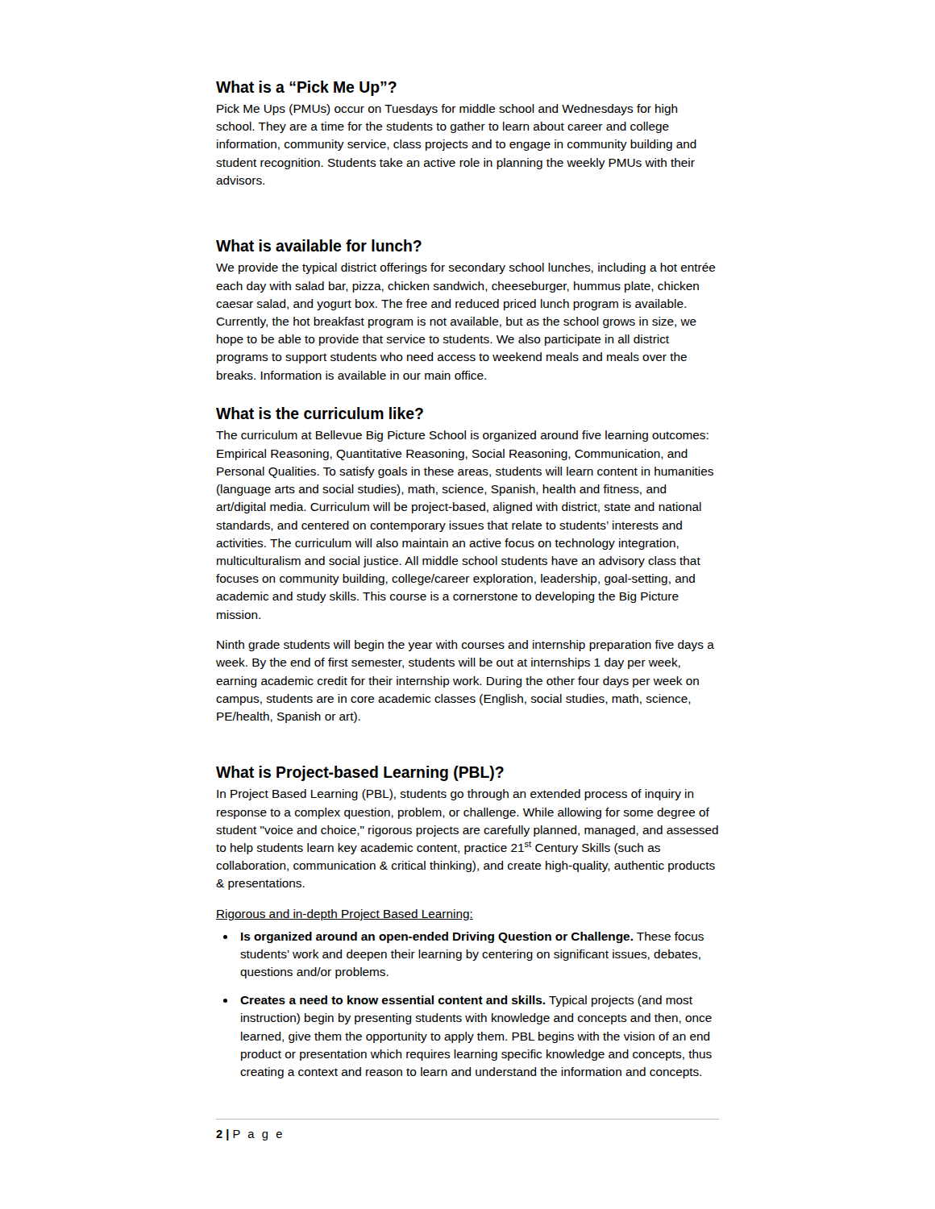What is a “Pick Me Up”?
Pick Me Ups (PMUs) occur on Tuesdays for middle school and Wednesdays for high school. They are a time for the students to gather to learn about career and college information, community service, class projects and to engage in community building and student recognition. Students take an active role in planning the weekly PMUs with their advisors.
What is available for lunch?
We provide the typical district offerings for secondary school lunches, including a hot entrée each day with salad bar, pizza, chicken sandwich, cheeseburger, hummus plate, chicken caesar salad, and yogurt box. The free and reduced priced lunch program is available. Currently, the hot breakfast program is not available, but as the school grows in size, we hope to be able to provide that service to students. We also participate in all district programs to support students who need access to weekend meals and meals over the breaks. Information is available in our main office.
What is the curriculum like?
The curriculum at Bellevue Big Picture School is organized around five learning outcomes: Empirical Reasoning, Quantitative Reasoning, Social Reasoning, Communication, and Personal Qualities. To satisfy goals in these areas, students will learn content in humanities (language arts and social studies), math, science, Spanish, health and fitness, and art/digital media. Curriculum will be project-based, aligned with district, state and national standards, and centered on contemporary issues that relate to students’ interests and activities. The curriculum will also maintain an active focus on technology integration, multiculturalism and social justice. All middle school students have an advisory class that focuses on community building, college/career exploration, leadership, goal-setting, and academic and study skills. This course is a cornerstone to developing the Big Picture mission.
Ninth grade students will begin the year with courses and internship preparation five days a week. By the end of first semester, students will be out at internships 1 day per week, earning academic credit for their internship work. During the other four days per week on campus, students are in core academic classes (English, social studies, math, science, PE/health, Spanish or art).
What is Project-based Learning (PBL)?
In Project Based Learning (PBL), students go through an extended process of inquiry in response to a complex question, problem, or challenge. While allowing for some degree of student "voice and choice," rigorous projects are carefully planned, managed, and assessed to help students learn key academic content, practice 21st Century Skills (such as collaboration, communication & critical thinking), and create high-quality, authentic products & presentations.
Rigorous and in-depth Project Based Learning:
Is organized around an open-ended Driving Question or Challenge. These focus students’ work and deepen their learning by centering on significant issues, debates, questions and/or problems.
Creates a need to know essential content and skills. Typical projects (and most instruction) begin by presenting students with knowledge and concepts and then, once learned, give them the opportunity to apply them. PBL begins with the vision of an end product or presentation which requires learning specific knowledge and concepts, thus creating a context and reason to learn and understand the information and concepts.
2 | P a g e